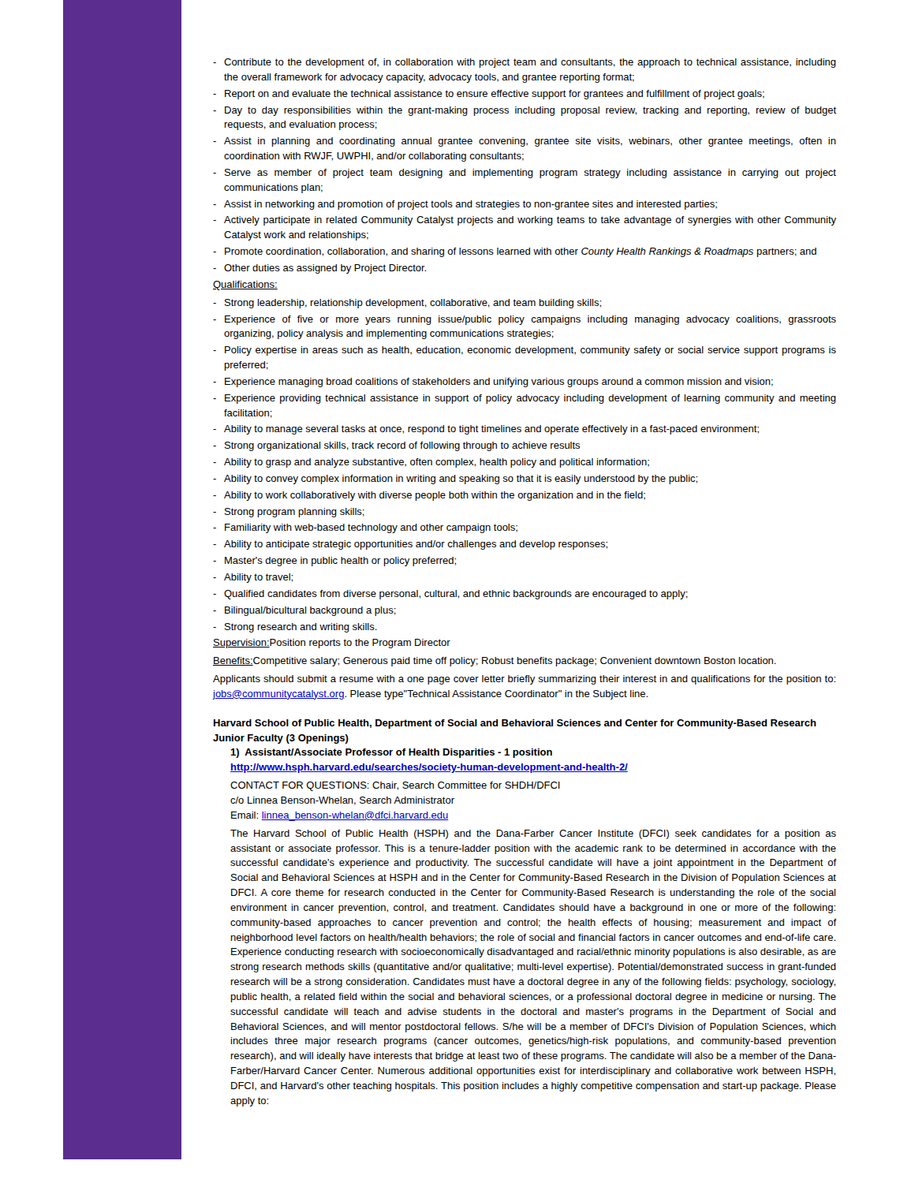Contribute to the development of, in collaboration with project team and consultants, the approach to technical assistance, including the overall framework for advocacy capacity, advocacy tools, and grantee reporting format;
Report on and evaluate the technical assistance to ensure effective support for grantees and fulfillment of project goals;
Day to day responsibilities within the grant-making process including proposal review, tracking and reporting, review of budget requests, and evaluation process;
Assist in planning and coordinating annual grantee convening, grantee site visits, webinars, other grantee meetings, often in coordination with RWJF, UWPHI, and/or collaborating consultants;
Serve as member of project team designing and implementing program strategy including assistance in carrying out project communications plan;
Assist in networking and promotion of project tools and strategies to non-grantee sites and interested parties;
Actively participate in related Community Catalyst projects and working teams to take advantage of synergies with other Community Catalyst work and relationships;
Promote coordination, collaboration, and sharing of lessons learned with other County Health Rankings & Roadmaps partners; and
Other duties as assigned by Project Director.
Qualifications:
Strong leadership, relationship development, collaborative, and team building skills;
Experience of five or more years running issue/public policy campaigns including managing advocacy coalitions, grassroots organizing, policy analysis and implementing communications strategies;
Policy expertise in areas such as health, education, economic development, community safety or social service support programs is preferred;
Experience managing broad coalitions of stakeholders and unifying various groups around a common mission and vision;
Experience providing technical assistance in support of policy advocacy including development of learning community and meeting facilitation;
Ability to manage several tasks at once, respond to tight timelines and operate effectively in a fast-paced environment;
Strong organizational skills, track record of following through to achieve results
Ability to grasp and analyze substantive, often complex, health policy and political information;
Ability to convey complex information in writing and speaking so that it is easily understood by the public;
Ability to work collaboratively with diverse people both within the organization and in the field;
Strong program planning skills;
Familiarity with web-based technology and other campaign tools;
Ability to anticipate strategic opportunities and/or challenges and develop responses;
Master's degree in public health or policy preferred;
Ability to travel;
Qualified candidates from diverse personal, cultural, and ethnic backgrounds are encouraged to apply;
Bilingual/bicultural background a plus;
Strong research and writing skills.
Supervision: Position reports to the Program Director
Benefits: Competitive salary; Generous paid time off policy; Robust benefits package; Convenient downtown Boston location.
Applicants should submit a resume with a one page cover letter briefly summarizing their interest in and qualifications for the position to: jobs@communitycatalyst.org. Please type"Technical Assistance Coordinator" in the Subject line.
Harvard School of Public Health, Department of Social and Behavioral Sciences and Center for Community-Based Research
Junior Faculty (3 Openings)
1) Assistant/Associate Professor of Health Disparities - 1 position
http://www.hsph.harvard.edu/searches/society-human-development-and-health-2/
CONTACT FOR QUESTIONS: Chair, Search Committee for SHDH/DFCI
c/o Linnea Benson-Whelan, Search Administrator
Email: linnea_benson-whelan@dfci.harvard.edu
The Harvard School of Public Health (HSPH) and the Dana-Farber Cancer Institute (DFCI) seek candidates for a position as assistant or associate professor. This is a tenure-ladder position with the academic rank to be determined in accordance with the successful candidate's experience and productivity. The successful candidate will have a joint appointment in the Department of Social and Behavioral Sciences at HSPH and in the Center for Community-Based Research in the Division of Population Sciences at DFCI. A core theme for research conducted in the Center for Community-Based Research is understanding the role of the social environment in cancer prevention, control, and treatment. Candidates should have a background in one or more of the following: community-based approaches to cancer prevention and control; the health effects of housing; measurement and impact of neighborhood level factors on health/health behaviors; the role of social and financial factors in cancer outcomes and end-of-life care. Experience conducting research with socioeconomically disadvantaged and racial/ethnic minority populations is also desirable, as are strong research methods skills (quantitative and/or qualitative; multi-level expertise). Potential/demonstrated success in grant-funded research will be a strong consideration. Candidates must have a doctoral degree in any of the following fields: psychology, sociology, public health, a related field within the social and behavioral sciences, or a professional doctoral degree in medicine or nursing. The successful candidate will teach and advise students in the doctoral and master's programs in the Department of Social and Behavioral Sciences, and will mentor postdoctoral fellows. S/he will be a member of DFCI's Division of Population Sciences, which includes three major research programs (cancer outcomes, genetics/high-risk populations, and community-based prevention research), and will ideally have interests that bridge at least two of these programs. The candidate will also be a member of the Dana-Farber/Harvard Cancer Center. Numerous additional opportunities exist for interdisciplinary and collaborative work between HSPH, DFCI, and Harvard's other teaching hospitals. This position includes a highly competitive compensation and start-up package. Please apply to: